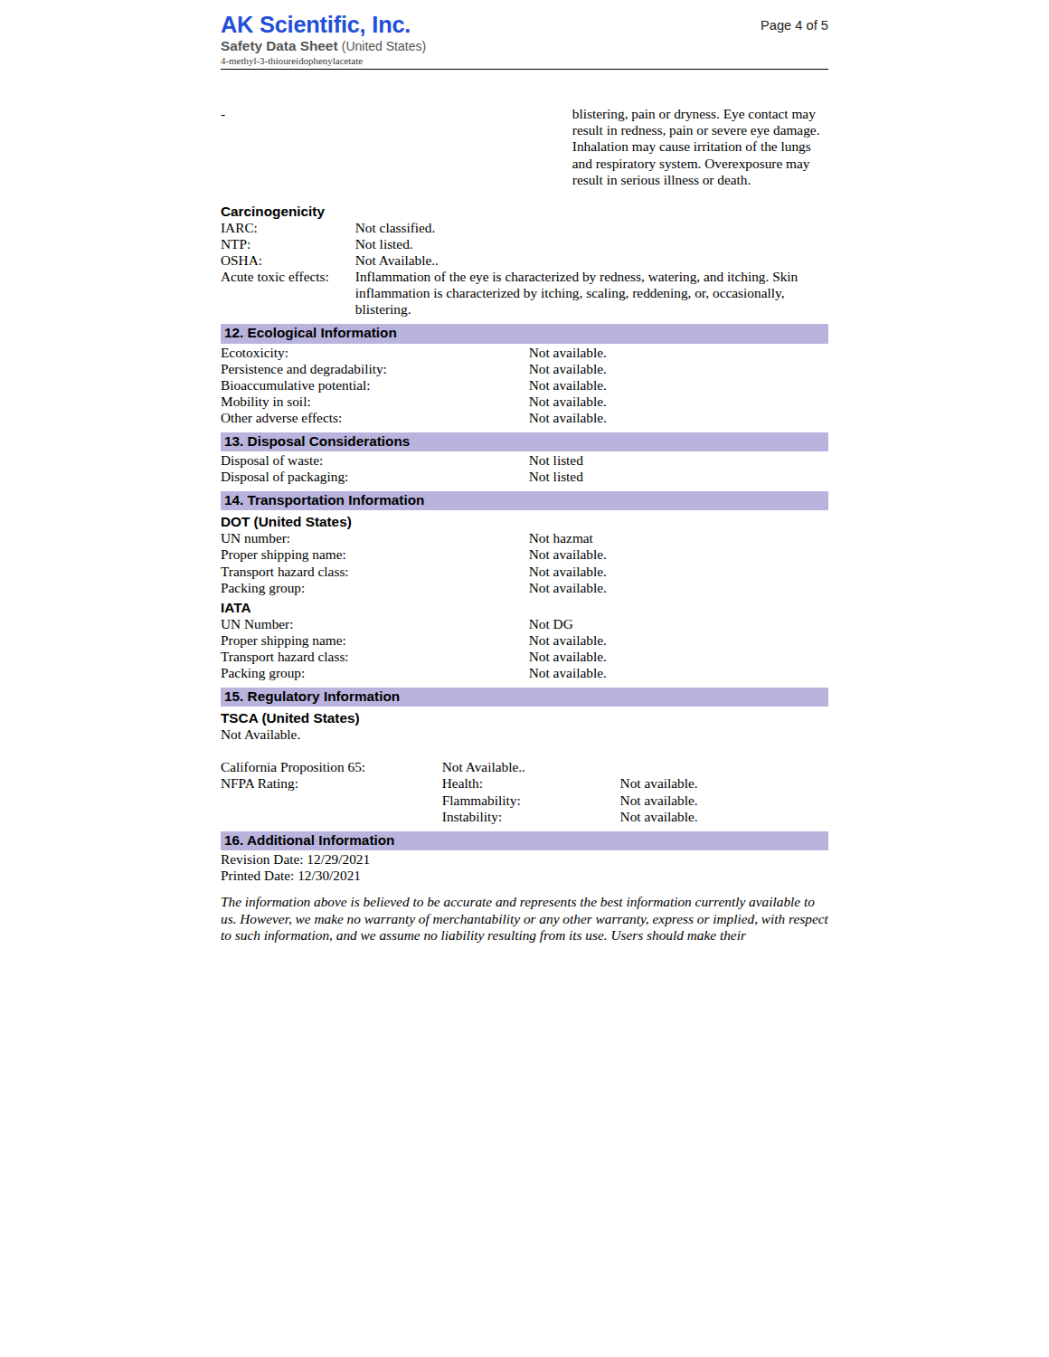Page 4 of 5
AK Scientific, Inc.
Safety Data Sheet (United States)
4-methyl-3-thioureidophenylacetate
| - | blistering, pain or dryness. Eye contact may result in redness, pain or severe eye damage. Inhalation may cause irritation of the lungs and respiratory system. Overexposure may result in serious illness or death. |
Carcinogenicity
| IARC: | Not classified. |
| NTP: | Not listed. |
| OSHA: | Not Available.. |
| Acute toxic effects: | Inflammation of the eye is characterized by redness, watering, and itching. Skin inflammation is characterized by itching, scaling, reddening, or, occasionally, blistering. |
12. Ecological Information
| Ecotoxicity: | Not available. |
| Persistence and degradability: | Not available. |
| Bioaccumulative potential: | Not available. |
| Mobility in soil: | Not available. |
| Other adverse effects: | Not available. |
13. Disposal Considerations
| Disposal of waste: | Not listed |
| Disposal of packaging: | Not listed |
14. Transportation Information
DOT (United States)
| UN number: | Not hazmat |
| Proper shipping name: | Not available. |
| Transport hazard class: | Not available. |
| Packing group: | Not available. |
IATA
| UN Number: | Not DG |
| Proper shipping name: | Not available. |
| Transport hazard class: | Not available. |
| Packing group: | Not available. |
15. Regulatory Information
TSCA (United States)
Not Available.
| California Proposition 65: | Not Available.. | |
| NFPA Rating: | Health: | Not available. |
| | Flammability: | Not available. |
| | Instability: | Not available. |
16. Additional Information
Revision Date: 12/29/2021
Printed Date: 12/30/2021
The information above is believed to be accurate and represents the best information currently available to us. However, we make no warranty of merchantability or any other warranty, express or implied, with respect to such information, and we assume no liability resulting from its use. Users should make their